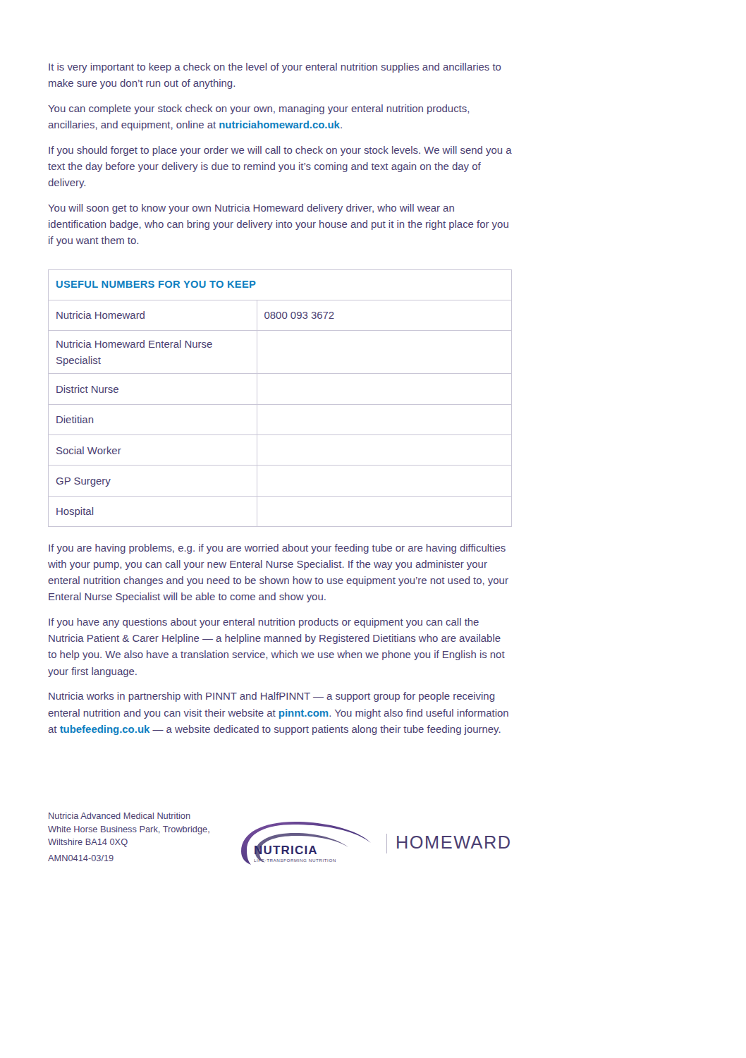It is very important to keep a check on the level of your enteral nutrition supplies and ancillaries to make sure you don’t run out of anything.
You can complete your stock check on your own, managing your enteral nutrition products, ancillaries, and equipment, online at nutriciahomeward.co.uk.
If you should forget to place your order we will call to check on your stock levels. We will send you a text the day before your delivery is due to remind you it’s coming and text again on the day of delivery.
You will soon get to know your own Nutricia Homeward delivery driver, who will wear an identification badge, who can bring your delivery into your house and put it in the right place for you if you want them to.
| Useful numbers for you to keep |
| --- |
| Nutricia Homeward | 0800 093 3672 |
| Nutricia Homeward Enteral Nurse Specialist | |
| District Nurse | |
| Dietitian | |
| Social Worker | |
| GP Surgery | |
| Hospital | |
If you are having problems, e.g. if you are worried about your feeding tube or are having difficulties with your pump, you can call your new Enteral Nurse Specialist. If the way you administer your enteral nutrition changes and you need to be shown how to use equipment you’re not used to, your Enteral Nurse Specialist will be able to come and show you.
If you have any questions about your enteral nutrition products or equipment you can call the Nutricia Patient & Carer Helpline — a helpline manned by Registered Dietitians who are available to help you. We also have a translation service, which we use when we phone you if English is not your first language.
Nutricia works in partnership with PINNT and HalfPINNT — a support group for people receiving enteral nutrition and you can visit their website at pinnt.com. You might also find useful information at tubefeeding.co.uk — a website dedicated to support patients along their tube feeding journey.
Nutricia Advanced Medical Nutrition
White Horse Business Park, Trowbridge, Wiltshire BA14 0XQ
AMN0414-03/19
NUTRICIA LIFE-TRANSFORMING NUTRITION
HOMEWARD